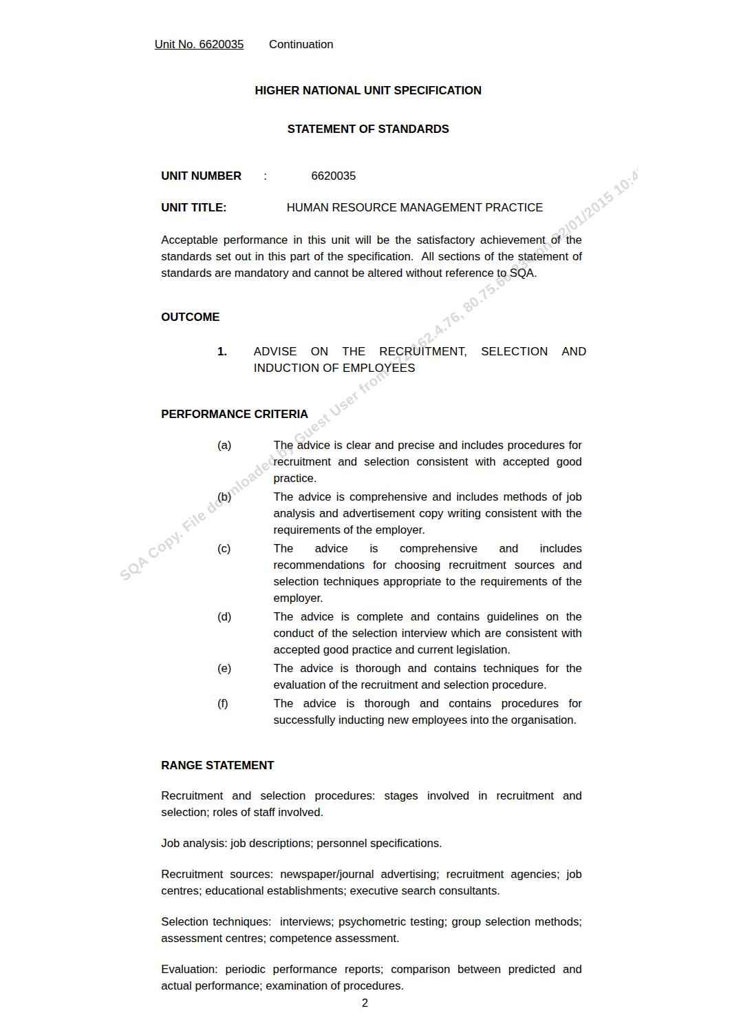Unit No. 6620035 Continuation
HIGHER NATIONAL UNIT SPECIFICATION
STATEMENT OF STANDARDS
UNIT NUMBER: 6620035
UNIT TITLE: HUMAN RESOURCE MANAGEMENT PRACTICE
Acceptable performance in this unit will be the satisfactory achievement of the standards set out in this part of the specification. All sections of the statement of standards are mandatory and cannot be altered without reference to SQA.
OUTCOME
1. ADVISE ON THE RECRUITMENT, SELECTION AND INDUCTION OF EMPLOYEES
PERFORMANCE CRITERIA
(a) The advice is clear and precise and includes procedures for recruitment and selection consistent with accepted good practice.
(b) The advice is comprehensive and includes methods of job analysis and advertisement copy writing consistent with the requirements of the employer.
(c) The advice is comprehensive and includes recommendations for choosing recruitment sources and selection techniques appropriate to the requirements of the employer.
(d) The advice is complete and contains guidelines on the conduct of the selection interview which are consistent with accepted good practice and current legislation.
(e) The advice is thorough and contains techniques for the evaluation of the recruitment and selection procedure.
(f) The advice is thorough and contains procedures for successfully inducting new employees into the organisation.
RANGE STATEMENT
Recruitment and selection procedures: stages involved in recruitment and selection; roles of staff involved.
Job analysis: job descriptions; personnel specifications.
Recruitment sources: newspaper/journal advertising; recruitment agencies; job centres; educational establishments; executive search consultants.
Selection techniques: interviews; psychometric testing; group selection methods; assessment centres; competence assessment.
Evaluation: periodic performance reports; comparison between predicted and actual performance; examination of procedures.
2
SQA Copy. File downloaded by Guest User from 172.162.4.76, 80.75.66.234 on 22/01/2015 10:48